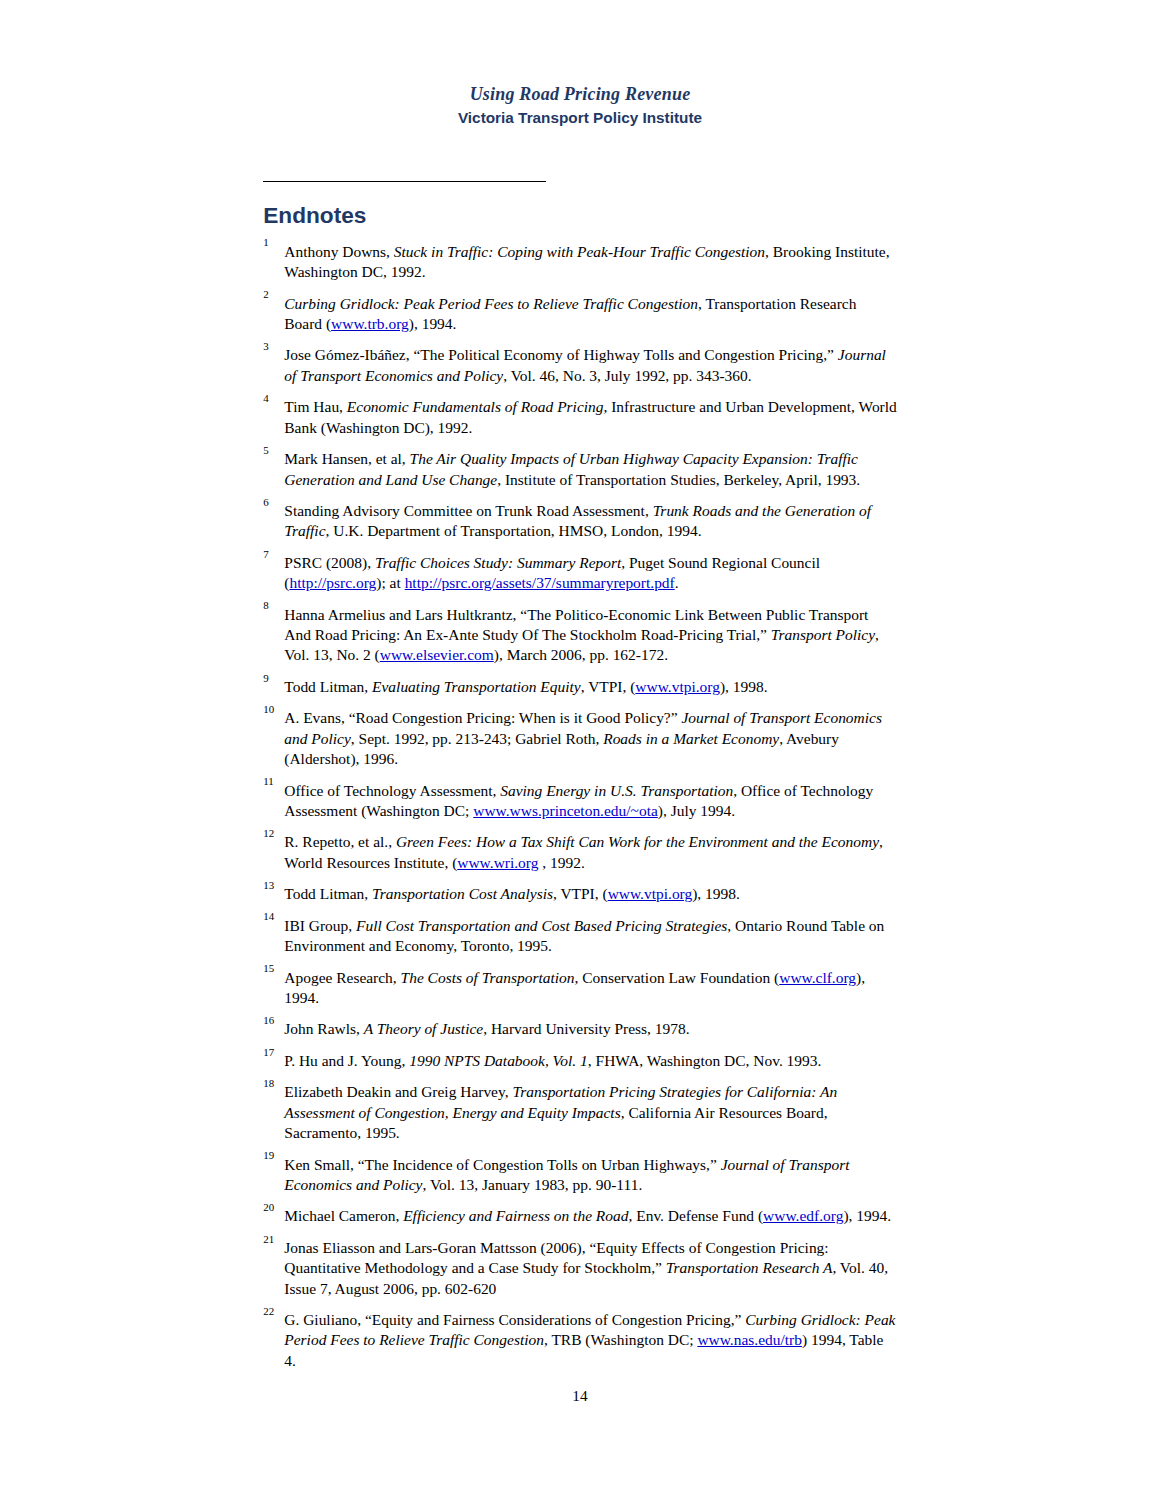Using Road Pricing Revenue
Victoria Transport Policy Institute
Endnotes
Anthony Downs, Stuck in Traffic: Coping with Peak-Hour Traffic Congestion, Brooking Institute, Washington DC, 1992.
Curbing Gridlock: Peak Period Fees to Relieve Traffic Congestion, Transportation Research Board (www.trb.org), 1994.
Jose Gómez-Ibáñez, “The Political Economy of Highway Tolls and Congestion Pricing,” Journal of Transport Economics and Policy, Vol. 46, No. 3, July 1992, pp. 343-360.
Tim Hau, Economic Fundamentals of Road Pricing, Infrastructure and Urban Development, World Bank (Washington DC), 1992.
Mark Hansen, et al, The Air Quality Impacts of Urban Highway Capacity Expansion: Traffic Generation and Land Use Change, Institute of Transportation Studies, Berkeley, April, 1993.
Standing Advisory Committee on Trunk Road Assessment, Trunk Roads and the Generation of Traffic, U.K. Department of Transportation, HMSO, London, 1994.
PSRC (2008), Traffic Choices Study: Summary Report, Puget Sound Regional Council (http://psrc.org); at http://psrc.org/assets/37/summaryreport.pdf.
Hanna Armelius and Lars Hultkrantz, “The Politico-Economic Link Between Public Transport And Road Pricing: An Ex-Ante Study Of The Stockholm Road-Pricing Trial,” Transport Policy, Vol. 13, No. 2 (www.elsevier.com), March 2006, pp. 162-172.
Todd Litman, Evaluating Transportation Equity, VTPI, (www.vtpi.org), 1998.
A. Evans, “Road Congestion Pricing: When is it Good Policy?” Journal of Transport Economics and Policy, Sept. 1992, pp. 213-243; Gabriel Roth, Roads in a Market Economy, Avebury (Aldershot), 1996.
Office of Technology Assessment, Saving Energy in U.S. Transportation, Office of Technology Assessment (Washington DC; www.wws.princeton.edu/~ota), July 1994.
R. Repetto, et al., Green Fees: How a Tax Shift Can Work for the Environment and the Economy, World Resources Institute, (www.wri.org , 1992.
Todd Litman, Transportation Cost Analysis, VTPI, (www.vtpi.org), 1998.
IBI Group, Full Cost Transportation and Cost Based Pricing Strategies, Ontario Round Table on Environment and Economy, Toronto, 1995.
Apogee Research, The Costs of Transportation, Conservation Law Foundation (www.clf.org), 1994.
John Rawls, A Theory of Justice, Harvard University Press, 1978.
P. Hu and J. Young, 1990 NPTS Databook, Vol. 1, FHWA, Washington DC, Nov. 1993.
Elizabeth Deakin and Greig Harvey, Transportation Pricing Strategies for California: An Assessment of Congestion, Energy and Equity Impacts, California Air Resources Board, Sacramento, 1995.
Ken Small, “The Incidence of Congestion Tolls on Urban Highways,” Journal of Transport Economics and Policy, Vol. 13, January 1983, pp. 90-111.
Michael Cameron, Efficiency and Fairness on the Road, Env. Defense Fund (www.edf.org), 1994.
Jonas Eliasson and Lars-Goran Mattsson (2006), “Equity Effects of Congestion Pricing: Quantitative Methodology and a Case Study for Stockholm,” Transportation Research A, Vol. 40, Issue 7, August 2006, pp. 602-620
G. Giuliano, “Equity and Fairness Considerations of Congestion Pricing,” Curbing Gridlock: Peak Period Fees to Relieve Traffic Congestion, TRB (Washington DC; www.nas.edu/trb) 1994, Table 4.
14